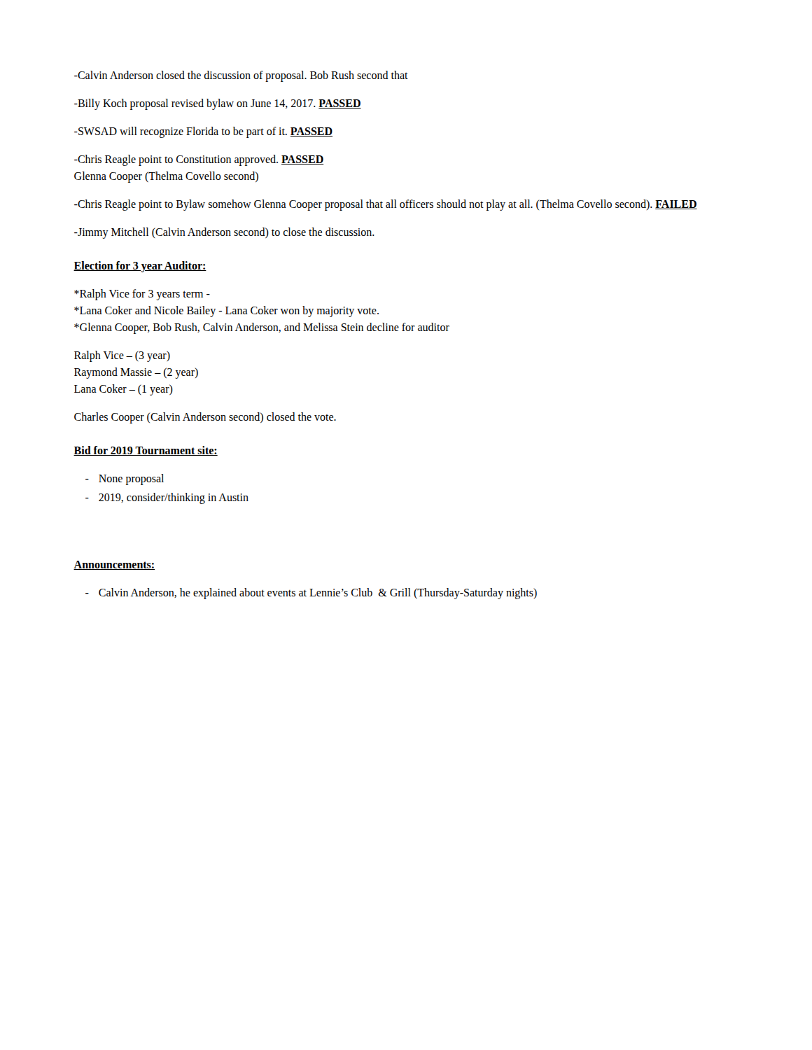-Calvin Anderson closed the discussion of proposal. Bob Rush second that
-Billy Koch proposal revised bylaw on June 14, 2017. PASSED
-SWSAD will recognize Florida to be part of it. PASSED
-Chris Reagle point to Constitution approved. PASSED
Glenna Cooper (Thelma Covello second)
-Chris Reagle point to Bylaw somehow Glenna Cooper proposal that all officers should not play at all. (Thelma Covello second). FAILED
-Jimmy Mitchell (Calvin Anderson second) to close the discussion.
Election for 3 year Auditor:
*Ralph Vice for 3 years term -
*Lana Coker and Nicole Bailey - Lana Coker won by majority vote.
*Glenna Cooper, Bob Rush, Calvin Anderson, and Melissa Stein decline for auditor
Ralph Vice – (3 year)
Raymond Massie – (2 year)
Lana Coker – (1 year)
Charles Cooper (Calvin Anderson second) closed the vote.
Bid for 2019 Tournament site:
None proposal
2019, consider/thinking in Austin
Announcements:
Calvin Anderson, he explained about events at Lennie’s Club & Grill (Thursday-Saturday nights)